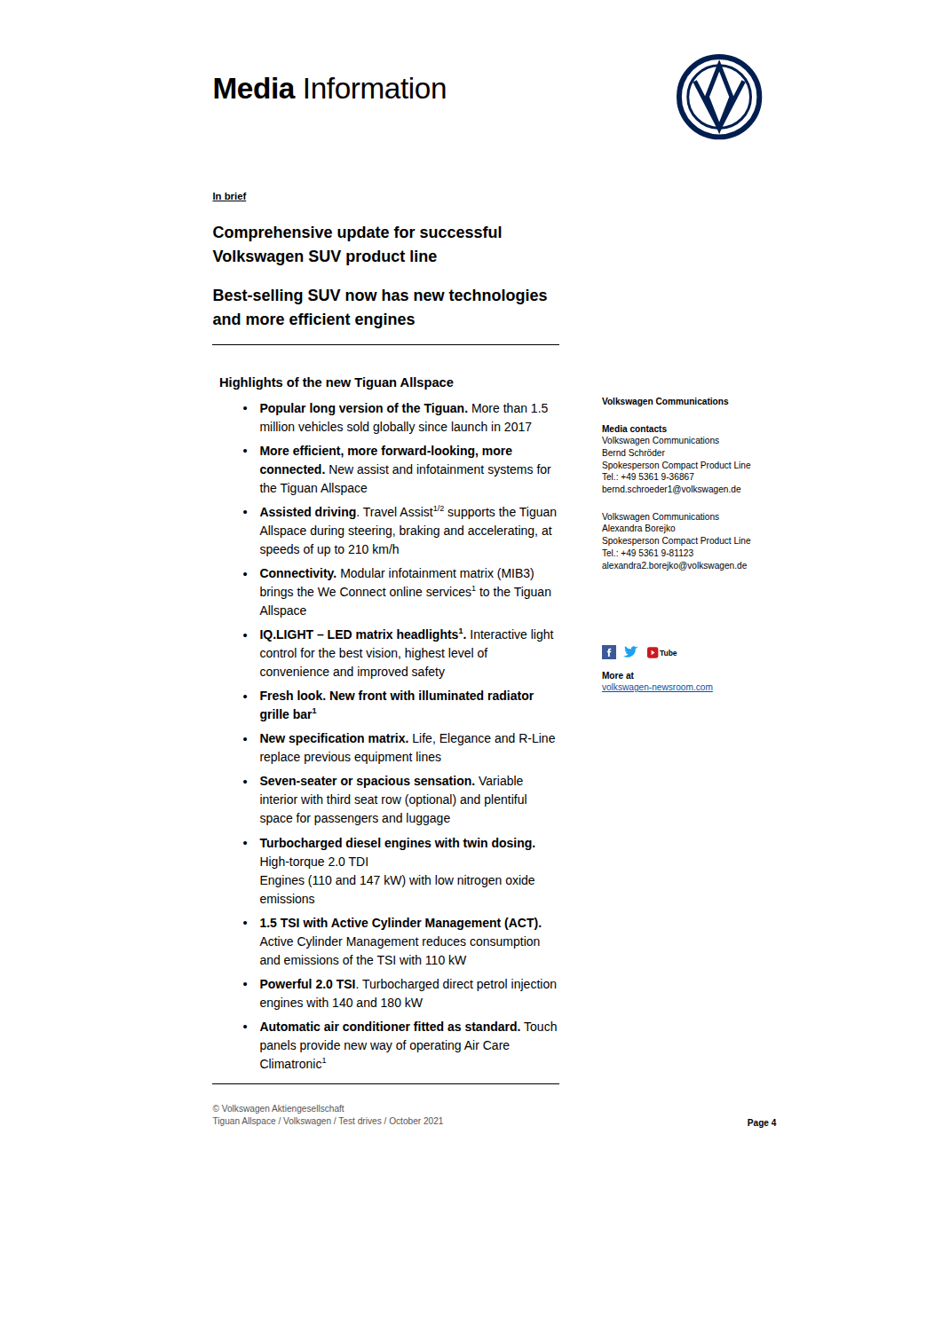Media Information
In brief
Comprehensive update for successful Volkswagen SUV product line
Best-selling SUV now has new technologies and more efficient engines
Highlights of the new Tiguan Allspace
Popular long version of the Tiguan. More than 1.5 million vehicles sold globally since launch in 2017
More efficient, more forward-looking, more connected. New assist and infotainment systems for the Tiguan Allspace
Assisted driving. Travel Assist1/2 supports the Tiguan Allspace during steering, braking and accelerating, at speeds of up to 210 km/h
Connectivity. Modular infotainment matrix (MIB3) brings the We Connect online services1 to the Tiguan Allspace
IQ.LIGHT – LED matrix headlights1. Interactive light control for the best vision, highest level of convenience and improved safety
Fresh look. New front with illuminated radiator grille bar1
New specification matrix. Life, Elegance and R-Line replace previous equipment lines
Seven-seater or spacious sensation. Variable interior with third seat row (optional) and plentiful space for passengers and luggage
Turbocharged diesel engines with twin dosing. High-torque 2.0 TDI
Engines (110 and 147 kW) with low nitrogen oxide emissions
1.5 TSI with Active Cylinder Management (ACT). Active Cylinder Management reduces consumption and emissions of the TSI with 110 kW
Powerful 2.0 TSI. Turbocharged direct petrol injection engines with 140 and 180 kW
Automatic air conditioner fitted as standard. Touch panels provide new way of operating Air Care Climatronic1
Volkswagen Communications
Media contacts
Volkswagen Communications
Bernd Schröder
Spokesperson Compact Product Line
Tel.: +49 5361 9-36867
bernd.schroeder1@volkswagen.de
Volkswagen Communications
Alexandra Borejko
Spokesperson Compact Product Line
Tel.: +49 5361 9-81123
alexandra2.borejko@volkswagen.de
Tube
More at
volkswagen-newsroom.com
© Volkswagen Aktiengesellschaft
Tiguan Allspace / Volkswagen / Test drives / October 2021
Page 4